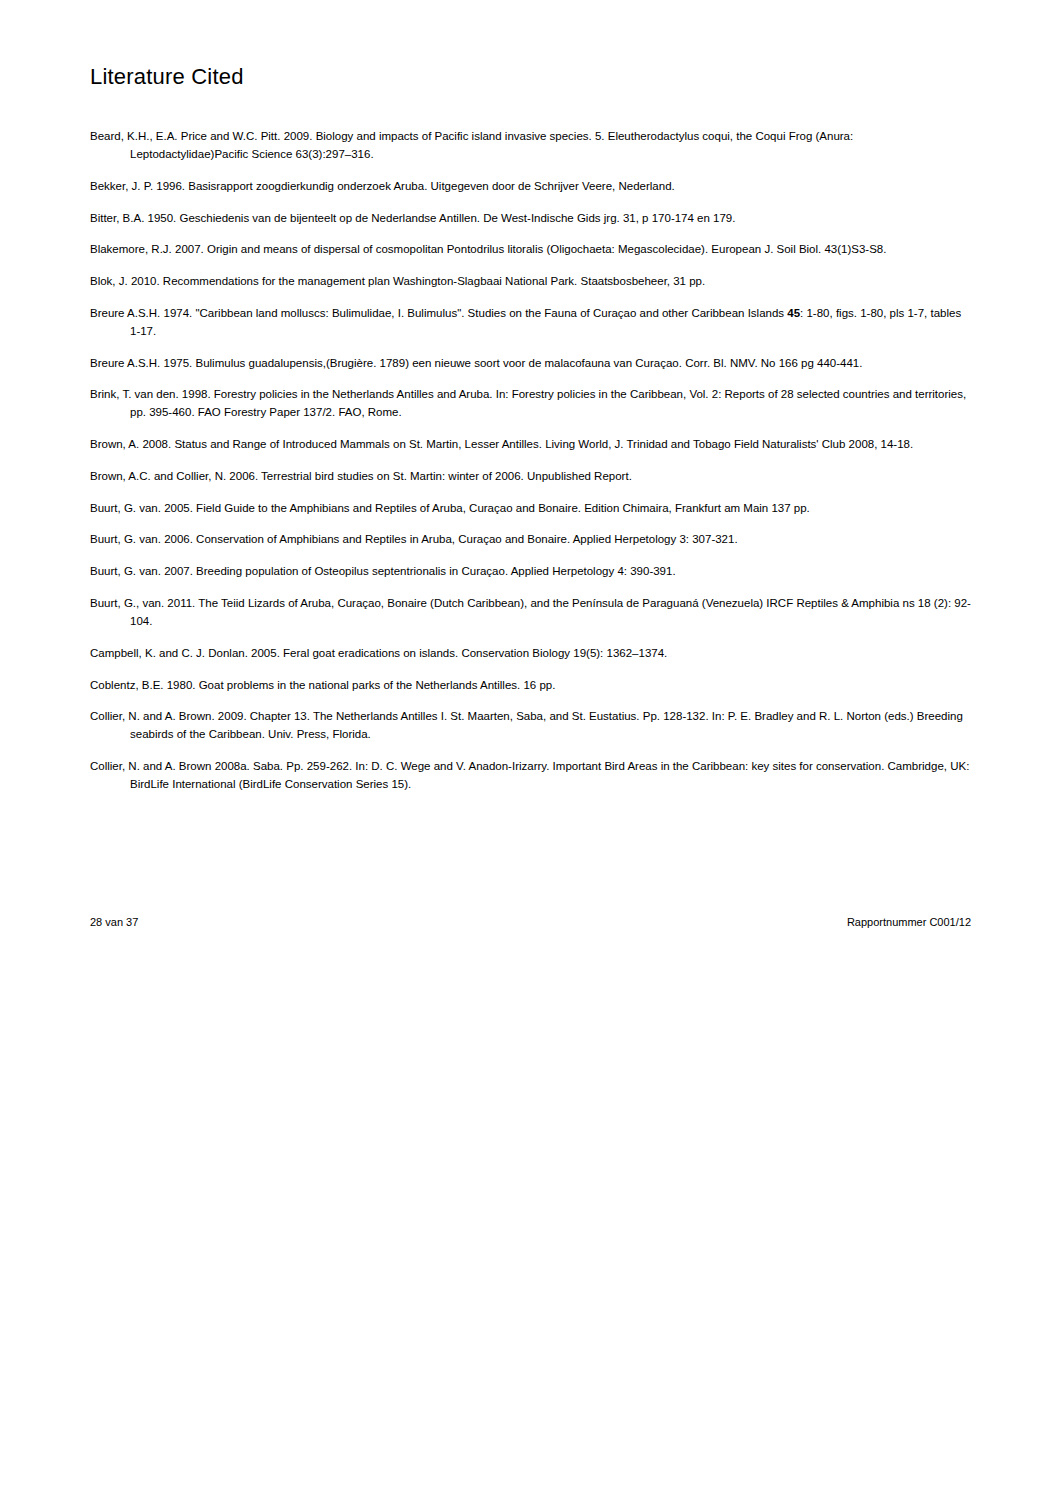Literature Cited
Beard, K.H., E.A. Price and W.C. Pitt. 2009. Biology and impacts of Pacific island invasive species. 5. Eleutherodactylus coqui, the Coqui Frog (Anura: Leptodactylidae)Pacific Science 63(3):297–316.
Bekker, J. P. 1996. Basisrapport zoogdierkundig onderzoek Aruba. Uitgegeven door de Schrijver Veere, Nederland.
Bitter, B.A. 1950. Geschiedenis van de bijenteelt op de Nederlandse Antillen. De West-Indische Gids jrg. 31, p 170-174 en 179.
Blakemore, R.J. 2007. Origin and means of dispersal of cosmopolitan Pontodrilus litoralis (Oligochaeta: Megascolecidae). European J. Soil Biol. 43(1)S3-S8.
Blok, J. 2010. Recommendations for the management plan Washington-Slagbaai National Park. Staatsbosbeheer, 31 pp.
Breure A.S.H. 1974. "Caribbean land molluscs: Bulimulidae, I. Bulimulus". Studies on the Fauna of Curaçao and other Caribbean Islands 45: 1-80, figs. 1-80, pls 1-7, tables 1-17.
Breure A.S.H. 1975. Bulimulus guadalupensis,(Brugière. 1789) een nieuwe soort voor de malacofauna van Curaçao. Corr. Bl. NMV. No 166 pg 440-441.
Brink, T. van den. 1998. Forestry policies in the Netherlands Antilles and Aruba. In: Forestry policies in the Caribbean, Vol. 2: Reports of 28 selected countries and territories, pp. 395-460. FAO Forestry Paper 137/2. FAO, Rome.
Brown, A. 2008. Status and Range of Introduced Mammals on St. Martin, Lesser Antilles. Living World, J. Trinidad and Tobago Field Naturalists' Club 2008, 14-18.
Brown, A.C. and Collier, N. 2006. Terrestrial bird studies on St. Martin: winter of 2006. Unpublished Report.
Buurt, G. van. 2005. Field Guide to the Amphibians and Reptiles of Aruba, Curaçao and Bonaire. Edition Chimaira, Frankfurt am Main 137 pp.
Buurt, G. van. 2006. Conservation of Amphibians and Reptiles in Aruba, Curaçao and Bonaire. Applied Herpetology 3: 307-321.
Buurt, G. van. 2007. Breeding population of Osteopilus septentrionalis in Curaçao. Applied Herpetology 4: 390-391.
Buurt, G., van. 2011. The Teiid Lizards of Aruba, Curaçao, Bonaire (Dutch Caribbean), and the Península de Paraguaná (Venezuela) IRCF Reptiles & Amphibia ns 18 (2): 92-104.
Campbell, K. and C. J. Donlan. 2005. Feral goat eradications on islands. Conservation Biology 19(5): 1362–1374.
Coblentz, B.E. 1980. Goat problems in the national parks of the Netherlands Antilles. 16 pp.
Collier, N. and A. Brown. 2009. Chapter 13. The Netherlands Antilles I. St. Maarten, Saba, and St. Eustatius. Pp. 128-132. In: P. E. Bradley and R. L. Norton (eds.) Breeding seabirds of the Caribbean. Univ. Press, Florida.
Collier, N. and A. Brown 2008a. Saba. Pp. 259-262. In: D. C. Wege and V. Anadon-Irizarry. Important Bird Areas in the Caribbean: key sites for conservation. Cambridge, UK: BirdLife International (BirdLife Conservation Series 15).
28 van 37 Rapportnummer C001/12